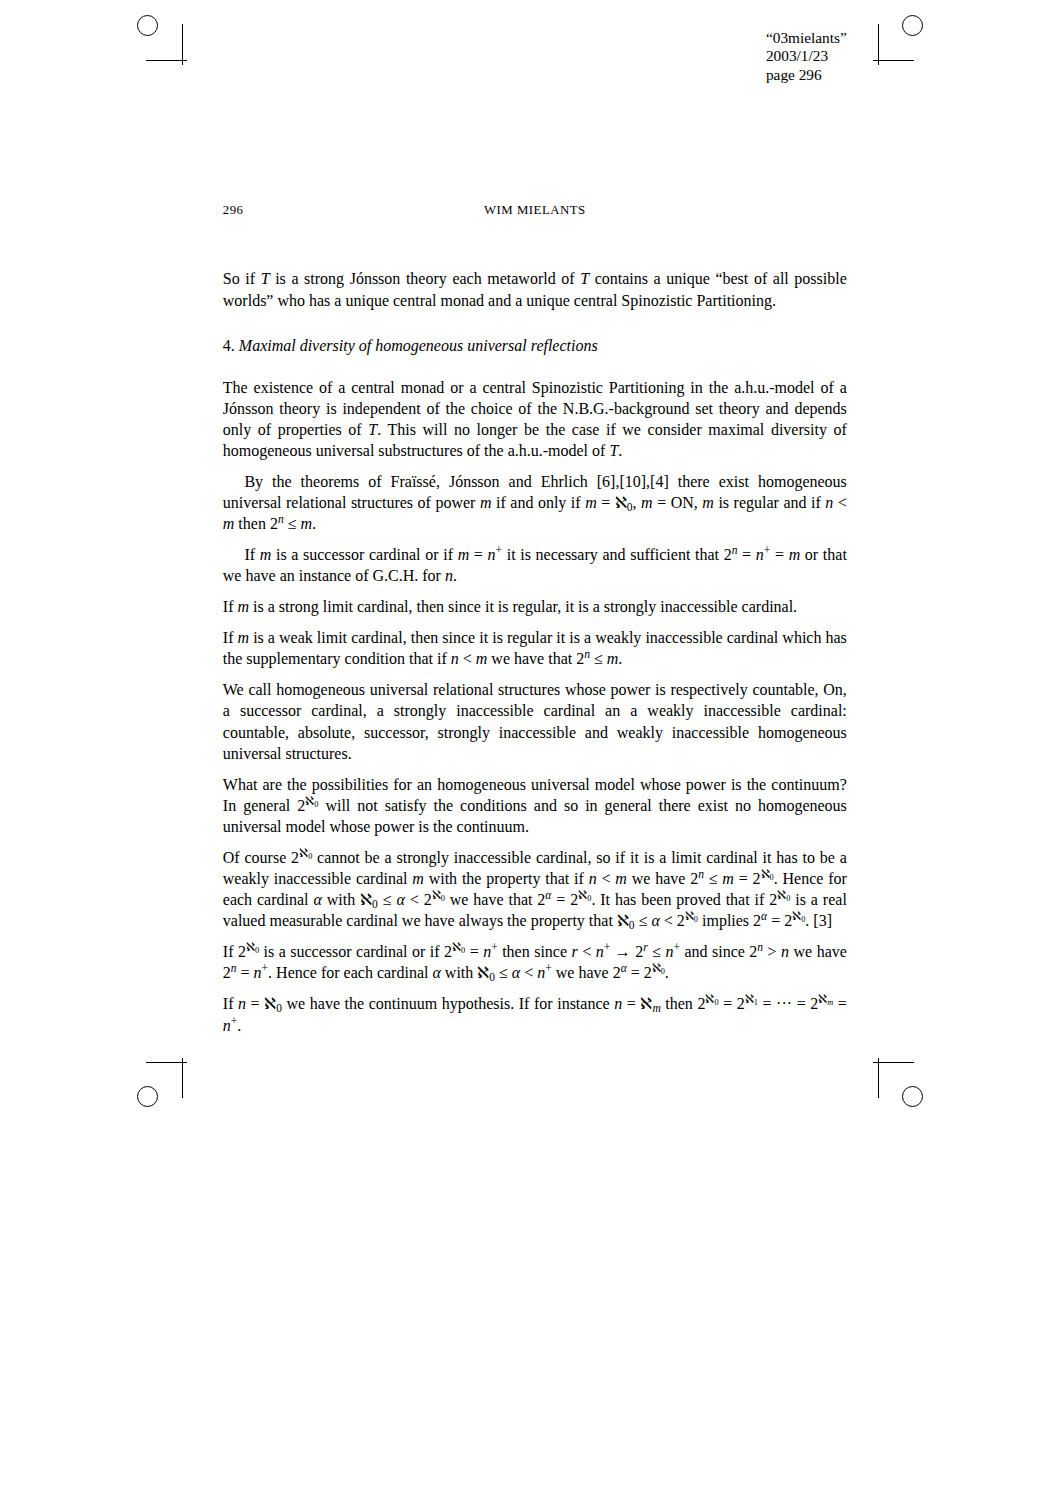“03mielants”
2003/1/23
page 296
296 WIM MIELANTS
So if T is a strong Jónsson theory each metaworld of T contains a unique “best of all possible worlds” who has a unique central monad and a unique central Spinozistic Partitioning.
4. Maximal diversity of homogeneous universal reflections
The existence of a central monad or a central Spinozistic Partitioning in the a.h.u.-model of a Jónsson theory is independent of the choice of the N.B.G.-background set theory and depends only of properties of T. This will no longer be the case if we consider maximal diversity of homogeneous universal substructures of the a.h.u.-model of T.
By the theorems of Fraïssé, Jónsson and Ehrlich [6],[10],[4] there exist homogeneous universal relational structures of power m if and only if m = ℵ0, m = ON, m is regular and if n < m then 2n ≤ m.
If m is a successor cardinal or if m = n+ it is necessary and sufficient that 2n = n+ = m or that we have an instance of G.C.H. for n.
If m is a strong limit cardinal, then since it is regular, it is a strongly inaccessible cardinal.
If m is a weak limit cardinal, then since it is regular it is a weakly inaccessible cardinal which has the supplementary condition that if n < m we have that 2n ≤ m.
We call homogeneous universal relational structures whose power is respectively countable, On, a successor cardinal, a strongly inaccessible cardinal an a weakly inaccessible cardinal: countable, absolute, successor, strongly inaccessible and weakly inaccessible homogeneous universal structures.
What are the possibilities for an homogeneous universal model whose power is the continuum? In general 2ℵ0 will not satisfy the conditions and so in general there exist no homogeneous universal model whose power is the continuum.
Of course 2ℵ0 cannot be a strongly inaccessible cardinal, so if it is a limit cardinal it has to be a weakly inaccessible cardinal m with the property that if n < m we have 2n ≤ m = 2ℵ0. Hence for each cardinal α with ℵ0 ≤ α < 2ℵ0 we have that 2α = 2ℵ0. It has been proved that if 2ℵ0 is a real valued measurable cardinal we have always the property that ℵ0 ≤ α < 2ℵ0 implies 2α = 2ℵ0. [3]
If 2ℵ0 is a successor cardinal or if 2ℵ0 = n+ then since r < n+ → 2r ≤ n+ and since 2n > n we have 2n = n+. Hence for each cardinal α with ℵ0 ≤ α < n+ we have 2α = 2ℵ0.
If n = ℵ0 we have the continuum hypothesis. If for instance n = ℵm then 2ℵ0 = 2ℵ1 = ··· = 2ℵm = n+.